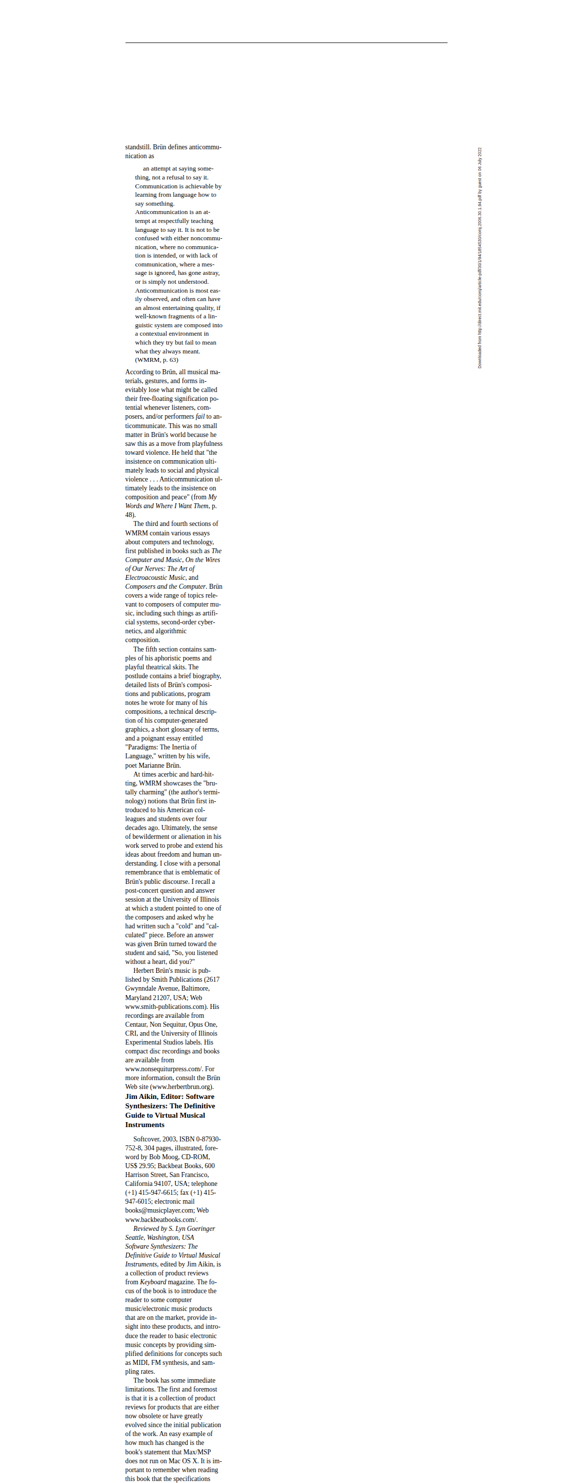Downloaded from http://direct.mit.edu/comj/article-pdf/30/1/94/1854530/comj.2006.30.1.94.pdf by guest on 06 July 2022
standstill. Brün defines anticommunication as
an attempt at saying something, not a refusal to say it. Communication is achievable by learning from language how to say something. Anticommunication is an attempt at respectfully teaching language to say it. It is not to be confused with either noncommunication, where no communication is intended, or with lack of communication, where a message is ignored, has gone astray, or is simply not understood. Anticommunication is most easily observed, and often can have an almost entertaining quality, if well-known fragments of a linguistic system are composed into a contextual environment in which they try but fail to mean what they always meant. (WMRM, p. 63)
According to Brün, all musical materials, gestures, and forms inevitably lose what might be called their free-floating signification potential whenever listeners, composers, and/or performers fail to anticommunicate. This was no small matter in Brün's world because he saw this as a move from playfulness toward violence. He held that "the insistence on communication ultimately leads to social and physical violence . . . Anticommunication ultimately leads to the insistence on composition and peace" (from My Words and Where I Want Them, p. 48).
The third and fourth sections of WMRM contain various essays about computers and technology, first published in books such as The Computer and Music, On the Wires of Our Nerves: The Art of Electroacoustic Music, and Composers and the Computer. Brün covers a wide range of topics relevant to composers of computer music, including such things as artificial systems, second-order cybernetics, and algorithmic composition.
The fifth section contains samples of his aphoristic poems and playful theatrical skits. The postlude contains a brief biography, detailed lists of Brün's compositions and publications, program notes he wrote for many of his compositions, a technical description of his computer-generated graphics, a short glossary of terms, and a poignant essay entitled "Paradigms: The Inertia of Language," written by his wife, poet Marianne Brün.
At times acerbic and hard-hitting, WMRM showcases the "brutally charming" (the author's terminology) notions that Brün first introduced to his American colleagues and students over four decades ago. Ultimately, the sense of bewilderment or alienation in his work served to probe and extend his ideas about freedom and human understanding. I close with a personal remembrance that is emblematic of Brün's public discourse. I recall a post-concert question and answer session at the University of Illinois at which a student pointed to one of the composers and asked why he had written such a "cold" and "calculated" piece. Before an answer was given Brün turned toward the student and said, "So, you listened without a heart, did you?"
Herbert Brün's music is published by Smith Publications (2617 Gwynndale Avenue, Baltimore, Maryland 21207, USA; Web www.smith-publications.com). His recordings are available from Centaur, Non Sequitur, Opus One, CRI, and the University of Illinois Experimental Studios labels. His compact disc recordings and books are available from www.nonsequiturpress.com/. For more information, consult the Brün Web site (www.herbertbrun.org).
Jim Aikin, Editor: Software Synthesizers: The Definitive Guide to Virtual Musical Instruments
Softcover, 2003, ISBN 0-87930-752-8, 304 pages, illustrated, foreword by Bob Moog, CD-ROM, US$ 29.95; Backbeat Books, 600 Harrison Street, San Francisco, California 94107, USA; telephone (+1) 415-947-6615; fax (+1) 415-947-6015; electronic mail books@musicplayer.com; Web www.backbeatbooks.com/.
Reviewed by S. Lyn Goeringer
Seattle, Washington, USA
Software Synthesizers: The Definitive Guide to Virtual Musical Instruments, edited by Jim Aikin, is a collection of product reviews from Keyboard magazine. The focus of the book is to introduce the reader to some computer music/electronic music products that are on the market, provide insight into these products, and introduce the reader to basic electronic music concepts by providing simplified definitions for concepts such as MIDI, FM synthesis, and sampling rates.
The book has some immediate limitations. The first and foremost is that it is a collection of product reviews for products that are either now obsolete or have greatly evolved since the initial publication of the work. An easy example of how much has changed is the book's statement that Max/MSP does not run on Mac OS X. It is important to remember when reading this book that the specifications given for each product as well as their pricing and availability have changed a great deal in the past few years. If you find yourself interested in any products discussed in this book, it would be strongly advised to find out if the product is still available, what its current specifica-
93 Publications